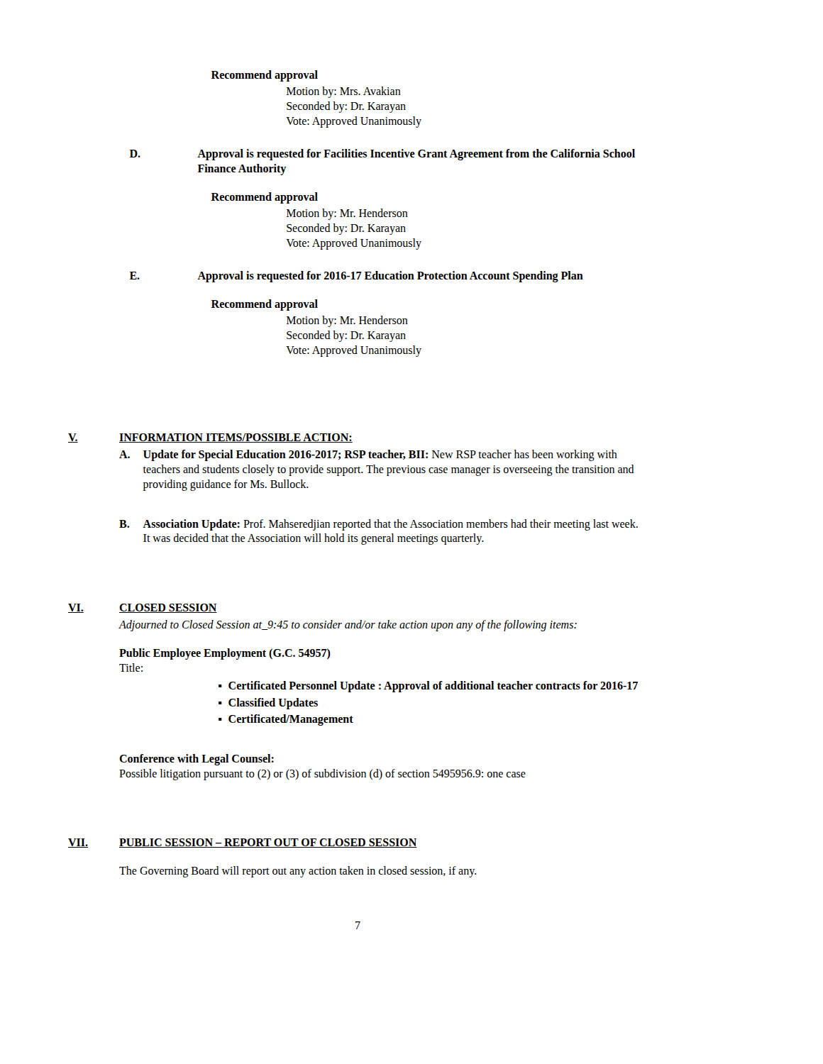Recommend approval
Motion by: Mrs. Avakian
Seconded by: Dr. Karayan
Vote: Approved Unanimously
D.
Approval is requested for Facilities Incentive Grant Agreement from the California School Finance Authority
Recommend approval
Motion by: Mr. Henderson
Seconded by: Dr. Karayan
Vote: Approved Unanimously
E.
Approval is requested for 2016-17 Education Protection Account Spending Plan
Recommend approval
Motion by: Mr. Henderson
Seconded by: Dr. Karayan
Vote: Approved Unanimously
V.
INFORMATION ITEMS/POSSIBLE ACTION:
A.
Update for Special Education 2016-2017; RSP teacher, BII: New RSP teacher has been working with teachers and students closely to provide support. The previous case manager is overseeing the transition and providing guidance for Ms. Bullock.
B.
Association Update: Prof. Mahseredjian reported that the Association members had their meeting last week. It was decided that the Association will hold its general meetings quarterly.
VI.
CLOSED SESSION
Adjourned to Closed Session at_9:45 to consider and/or take action upon any of the following items:
Public Employee Employment (G.C. 54957)
Title:
Certificated Personnel Update : Approval of additional teacher contracts for 2016-17
Classified Updates
Certificated/Management
Conference with Legal Counsel:
Possible litigation pursuant to (2) or (3) of subdivision (d) of section 5495956.9: one case
VII.
PUBLIC SESSION – REPORT OUT OF CLOSED SESSION
The Governing Board will report out any action taken in closed session, if any.
7